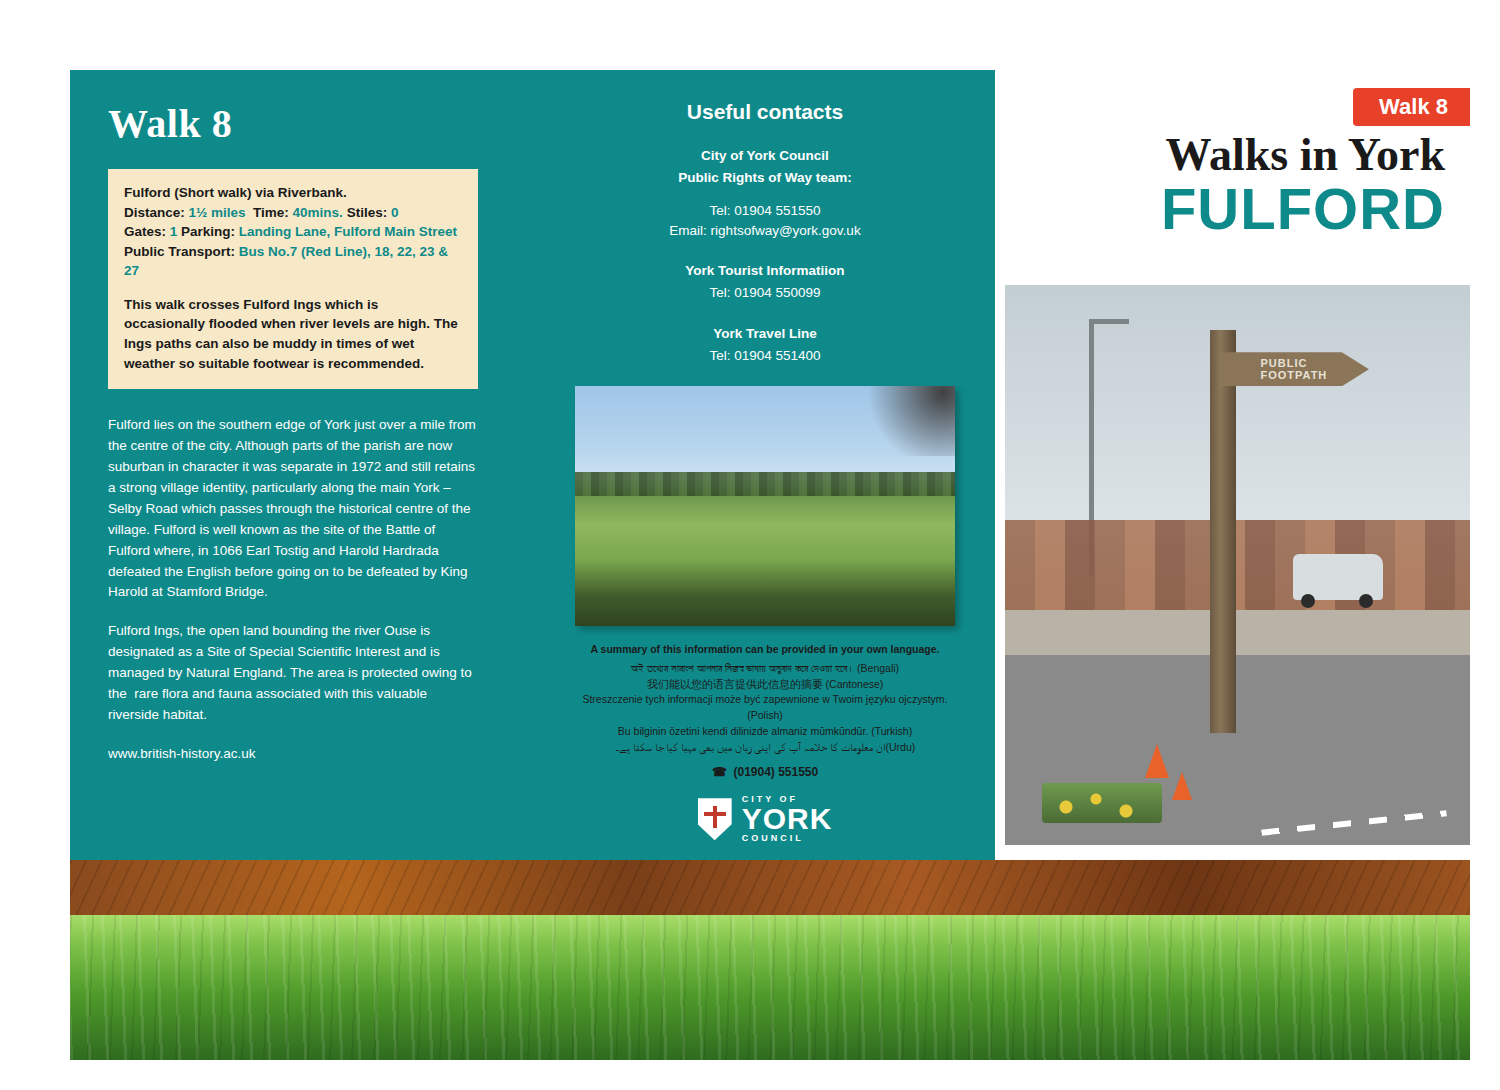Walk 8
Fulford (Short walk) via Riverbank.
Distance: 1½ miles Time: 40mins. Stiles: 0
Gates: 1 Parking: Landing Lane, Fulford Main Street
Public Transport: Bus No.7 (Red Line), 18, 22, 23 & 27
This walk crosses Fulford Ings which is occasionally flooded when river levels are high. The Ings paths can also be muddy in times of wet weather so suitable footwear is recommended.
Fulford lies on the southern edge of York just over a mile from the centre of the city. Although parts of the parish are now suburban in character it was separate in 1972 and still retains a strong village identity, particularly along the main York – Selby Road which passes through the historical centre of the village. Fulford is well known as the site of the Battle of Fulford where, in 1066 Earl Tostig and Harold Hardrada defeated the English before going on to be defeated by King Harold at Stamford Bridge.
Fulford Ings, the open land bounding the river Ouse is designated as a Site of Special Scientific Interest and is managed by Natural England. The area is protected owing to the rare flora and fauna associated with this valuable riverside habitat.
www.british-history.ac.uk
Useful contacts
City of York Council Public Rights of Way team: Tel: 01904 551550
Email: rightsofway@york.gov.uk
York Tourist Informatiion Tel: 01904 550099
York Travel Line Tel: 01904 551400
A summary of this information can be provided in your own language.
অই তথ্যের সারাংশ আপনার নিজস্ব ভাষায় অনুবাদ করে দেওয়া হবে। (Bengali)
我们能以您的语言提供此信息的摘要 (Cantonese)
Streszczenie tych informacji może być zapewnione w Twoim języku ojczystym. (Polish)
Bu bilginin özetini kendi dilinizde almaniz mūmkūndūr. (Turkish)
ان معلومات کا خلاصہ آپ کی اپنی زبان میں بھی مہیا کیا جا سکتا ہے۔(Urdu)
☎ (01904) 551550
CITY OF
YORK
COUNCIL
Walk 8
Walks in York
FULFORD
PUBLIC
FOOTPATH